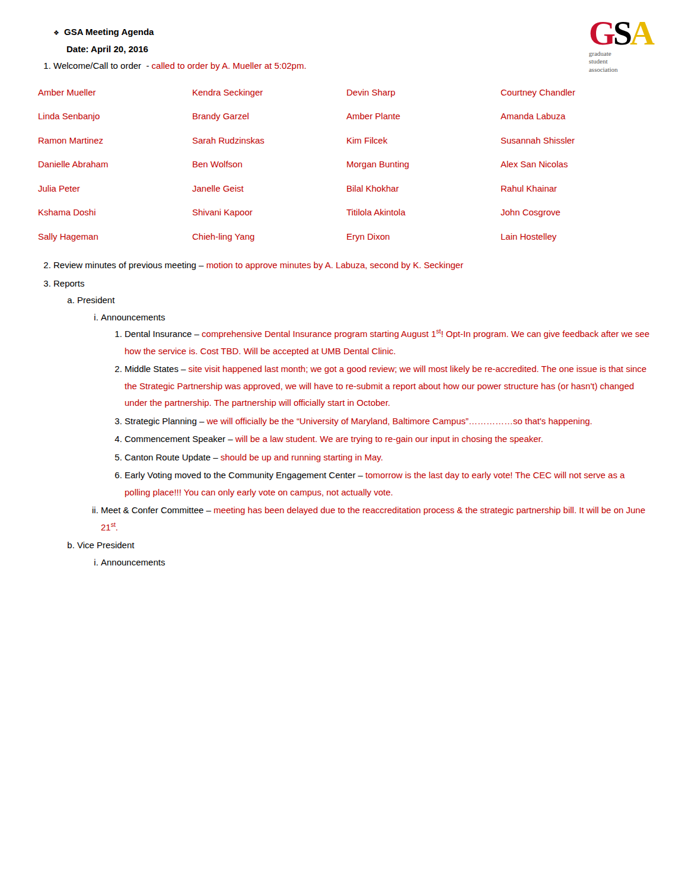GSA
graduate
student
association
❖
GSA Meeting Agenda
Date: April 20, 2016
Welcome/Call to order - called to order by A. Mueller at 5:02pm.
| Amber Mueller | Kendra Seckinger | Devin Sharp | Courtney Chandler |
| Linda Senbanjo | Brandy Garzel | Amber Plante | Amanda Labuza |
| Ramon Martinez | Sarah Rudzinskas | Kim Filcek | Susannah Shissler |
| Danielle Abraham | Ben Wolfson | Morgan Bunting | Alex San Nicolas |
| Julia Peter | Janelle Geist | Bilal Khokhar | Rahul Khainar |
| Kshama Doshi | Shivani Kapoor | Titilola Akintola | John Cosgrove |
| Sally Hageman | Chieh-ling Yang | Eryn Dixon | Lain Hostelley |
Review minutes of previous meeting – motion to approve minutes by A. Labuza, second by K. Seckinger
Reports
President
Announcements
Dental Insurance – comprehensive Dental Insurance program starting August 1st! Opt-In program. We can give feedback after we see how the service is. Cost TBD. Will be accepted at UMB Dental Clinic.
Middle States – site visit happened last month; we got a good review; we will most likely be re-accredited. The one issue is that since the Strategic Partnership was approved, we will have to re-submit a report about how our power structure has (or hasn't) changed under the partnership. The partnership will officially start in October.
Strategic Planning – we will officially be the “University of Maryland, Baltimore Campus”……………so that's happening.
Commencement Speaker – will be a law student. We are trying to re-gain our input in chosing the speaker.
Canton Route Update – should be up and running starting in May.
Early Voting moved to the Community Engagement Center – tomorrow is the last day to early vote! The CEC will not serve as a polling place!!! You can only early vote on campus, not actually vote.
Meet & Confer Committee – meeting has been delayed due to the reaccreditation process & the strategic partnership bill. It will be on June 21st.
Vice President
Announcements